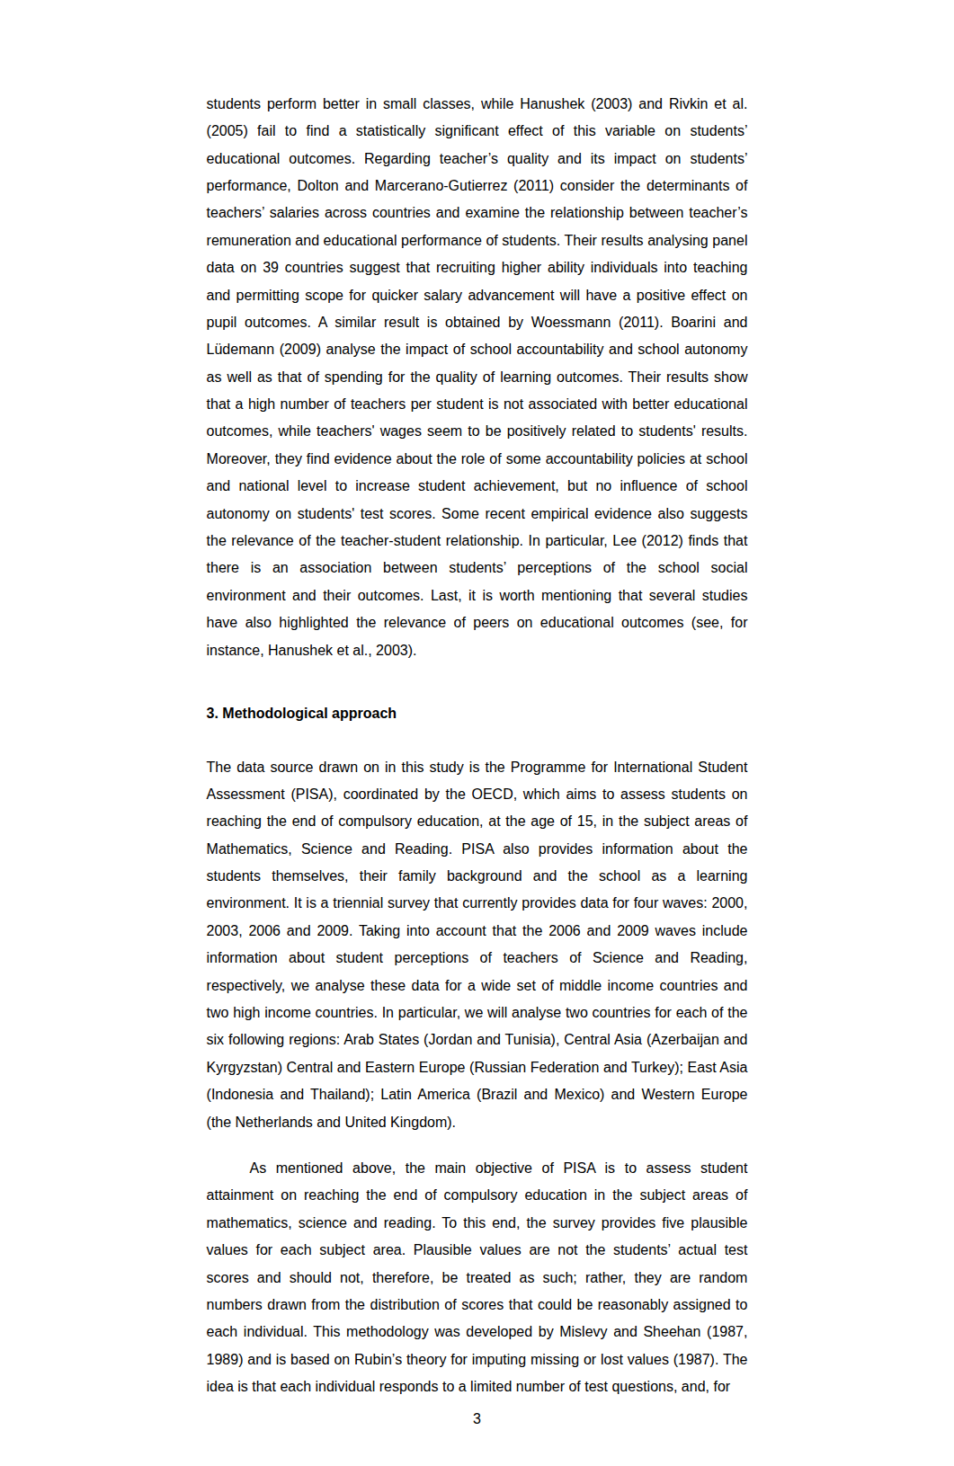students perform better in small classes, while Hanushek (2003) and Rivkin et al. (2005) fail to find a statistically significant effect of this variable on students’ educational outcomes. Regarding teacher’s quality and its impact on students’ performance, Dolton and Marcerano-Gutierrez (2011) consider the determinants of teachers’ salaries across countries and examine the relationship between teacher’s remuneration and educational performance of students. Their results analysing panel data on 39 countries suggest that recruiting higher ability individuals into teaching and permitting scope for quicker salary advancement will have a positive effect on pupil outcomes. A similar result is obtained by Woessmann (2011). Boarini and Lüdemann (2009) analyse the impact of school accountability and school autonomy as well as that of spending for the quality of learning outcomes. Their results show that a high number of teachers per student is not associated with better educational outcomes, while teachers' wages seem to be positively related to students' results. Moreover, they find evidence about the role of some accountability policies at school and national level to increase student achievement, but no influence of school autonomy on students' test scores. Some recent empirical evidence also suggests the relevance of the teacher-student relationship. In particular, Lee (2012) finds that there is an association between students’ perceptions of the school social environment and their outcomes. Last, it is worth mentioning that several studies have also highlighted the relevance of peers on educational outcomes (see, for instance, Hanushek et al., 2003).
3. Methodological approach
The data source drawn on in this study is the Programme for International Student Assessment (PISA), coordinated by the OECD, which aims to assess students on reaching the end of compulsory education, at the age of 15, in the subject areas of Mathematics, Science and Reading. PISA also provides information about the students themselves, their family background and the school as a learning environment. It is a triennial survey that currently provides data for four waves: 2000, 2003, 2006 and 2009. Taking into account that the 2006 and 2009 waves include information about student perceptions of teachers of Science and Reading, respectively, we analyse these data for a wide set of middle income countries and two high income countries. In particular, we will analyse two countries for each of the six following regions: Arab States (Jordan and Tunisia), Central Asia (Azerbaijan and Kyrgyzstan) Central and Eastern Europe (Russian Federation and Turkey); East Asia (Indonesia and Thailand); Latin America (Brazil and Mexico) and Western Europe (the Netherlands and United Kingdom).
As mentioned above, the main objective of PISA is to assess student attainment on reaching the end of compulsory education in the subject areas of mathematics, science and reading. To this end, the survey provides five plausible values for each subject area. Plausible values are not the students’ actual test scores and should not, therefore, be treated as such; rather, they are random numbers drawn from the distribution of scores that could be reasonably assigned to each individual. This methodology was developed by Mislevy and Sheehan (1987, 1989) and is based on Rubin’s theory for imputing missing or lost values (1987). The idea is that each individual responds to a limited number of test questions, and, for
3